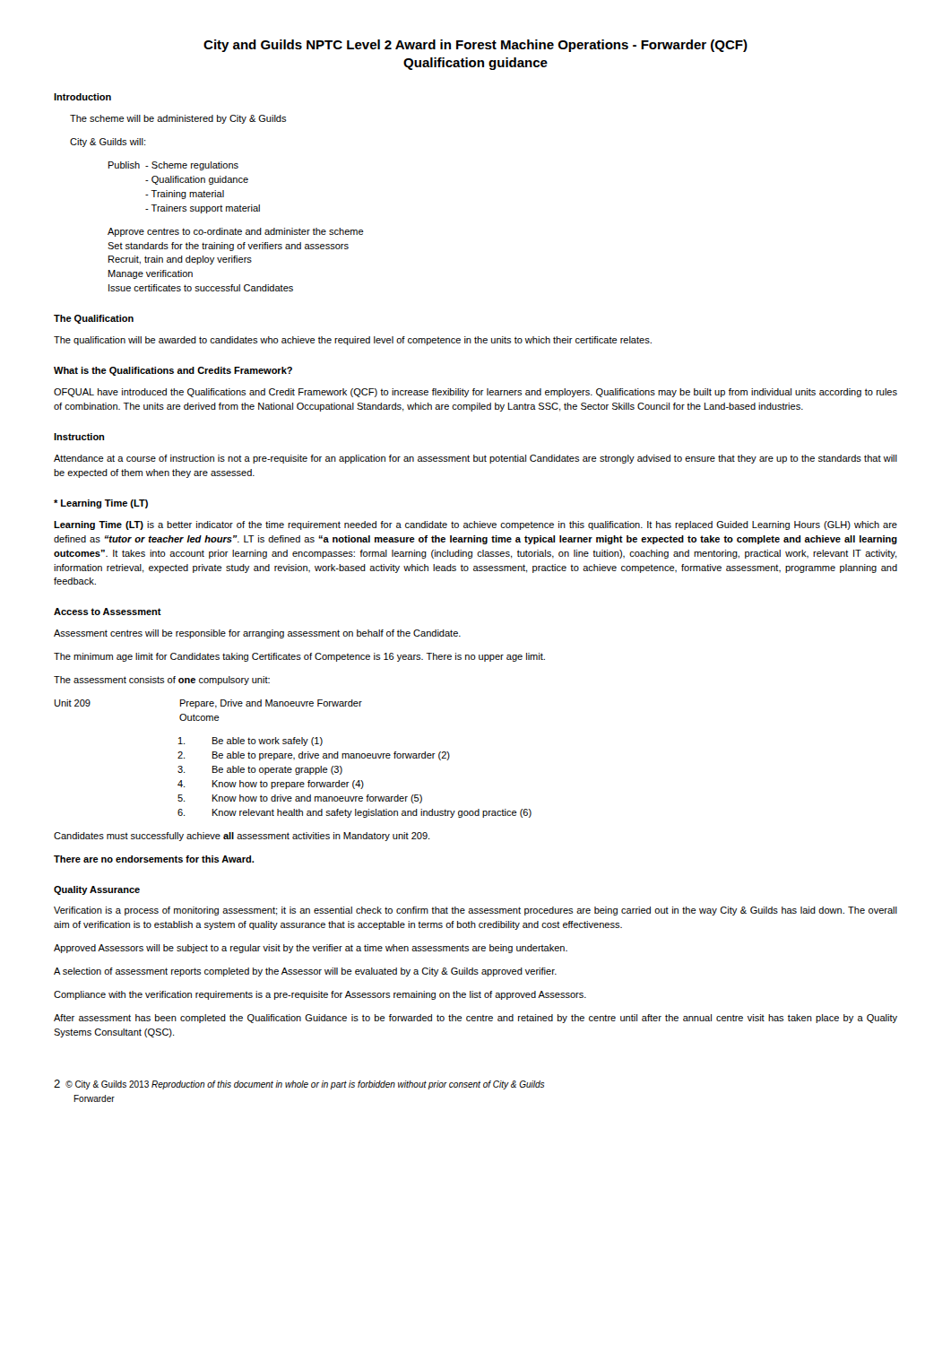City and Guilds NPTC Level 2 Award in Forest Machine Operations - Forwarder (QCF)
Qualification guidance
Introduction
The scheme will be administered by City & Guilds
City & Guilds will:
| Publish | - Scheme regulations |
| | - Qualification guidance |
| | - Training material |
| | - Trainers support material |
Approve centres to co-ordinate and administer the scheme
Set standards for the training of verifiers and assessors
Recruit, train and deploy verifiers
Manage verification
Issue certificates to successful Candidates
The Qualification
The qualification will be awarded to candidates who achieve the required level of competence in the units to which their certificate relates.
What is the Qualifications and Credits Framework?
OFQUAL have introduced the Qualifications and Credit Framework (QCF) to increase flexibility for learners and employers. Qualifications may be built up from individual units according to rules of combination. The units are derived from the National Occupational Standards, which are compiled by Lantra SSC, the Sector Skills Council for the Land-based industries.
Instruction
Attendance at a course of instruction is not a pre-requisite for an application for an assessment but potential Candidates are strongly advised to ensure that they are up to the standards that will be expected of them when they are assessed.
* Learning Time (LT)
Learning Time (LT) is a better indicator of the time requirement needed for a candidate to achieve competence in this qualification. It has replaced Guided Learning Hours (GLH) which are defined as “tutor or teacher led hours”. LT is defined as “a notional measure of the learning time a typical learner might be expected to take to complete and achieve all learning outcomes”. It takes into account prior learning and encompasses: formal learning (including classes, tutorials, on line tuition), coaching and mentoring, practical work, relevant IT activity, information retrieval, expected private study and revision, work-based activity which leads to assessment, practice to achieve competence, formative assessment, programme planning and feedback.
Access to Assessment
Assessment centres will be responsible for arranging assessment on behalf of the Candidate.
The minimum age limit for Candidates taking Certificates of Competence is 16 years. There is no upper age limit.
The assessment consists of one compulsory unit:
| Unit 209 | Prepare, Drive and Manoeuvre Forwarder |
| | Outcome |
| | 1. | Be able to work safely (1) |
| | 2. | Be able to prepare, drive and manoeuvre forwarder (2) |
| | 3. | Be able to operate grapple (3) |
| | 4. | Know how to prepare forwarder (4) |
| | 5. | Know how to drive and manoeuvre forwarder (5) |
| | 6. | Know relevant health and safety legislation and industry good practice (6) |
Candidates must successfully achieve all assessment activities in Mandatory unit 209.
There are no endorsements for this Award.
Quality Assurance
Verification is a process of monitoring assessment; it is an essential check to confirm that the assessment procedures are being carried out in the way City & Guilds has laid down. The overall aim of verification is to establish a system of quality assurance that is acceptable in terms of both credibility and cost effectiveness.
Approved Assessors will be subject to a regular visit by the verifier at a time when assessments are being undertaken.
A selection of assessment reports completed by the Assessor will be evaluated by a City & Guilds approved verifier.
Compliance with the verification requirements is a pre-requisite for Assessors remaining on the list of approved Assessors.
After assessment has been completed the Qualification Guidance is to be forwarded to the centre and retained by the centre until after the annual centre visit has taken place by a Quality Systems Consultant (QSC).
2© City & Guilds 2013 Reproduction of this document in whole or in part is forbidden without prior consent of City & Guilds
Forwarder